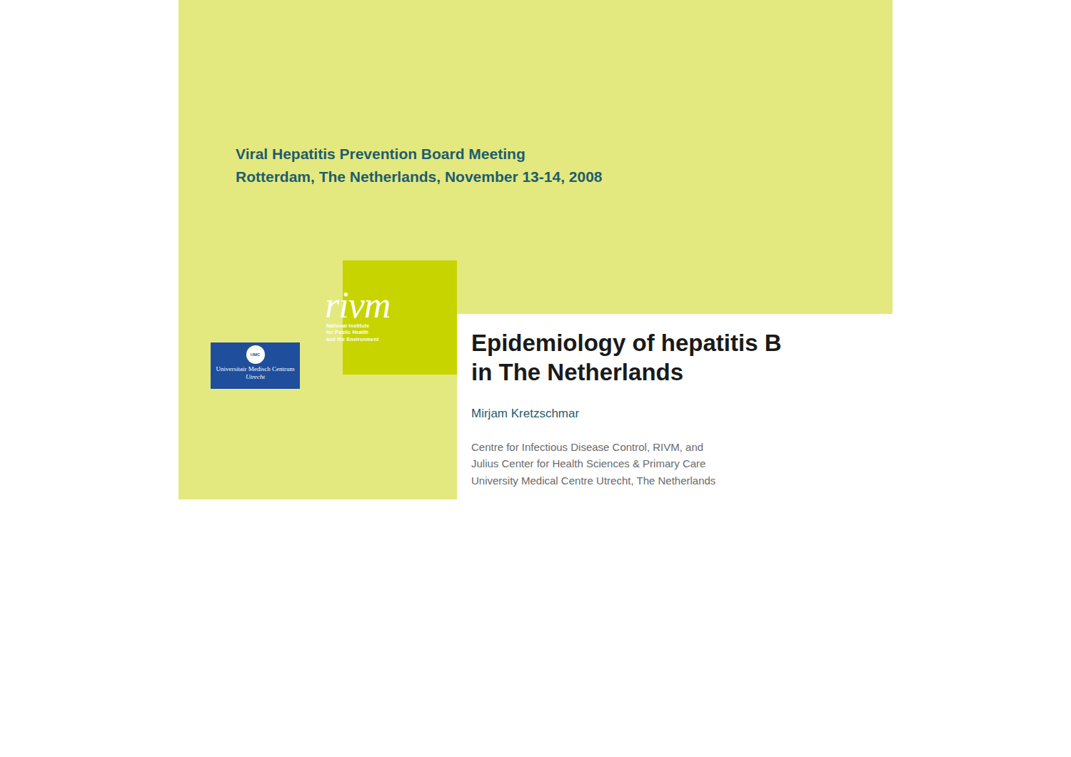Viral Hepatitis Prevention Board Meeting
Rotterdam, The Netherlands, November 13-14, 2008
rivm
National Institute
for Public Health
and the Environment
UMC
Universitair Medisch Centrum
Utrecht
Epidemiology of hepatitis B
in The Netherlands
Mirjam Kretzschmar
Centre for Infectious Disease Control, RIVM, and
Julius Center for Health Sciences & Primary Care
University Medical Centre Utrecht, The Netherlands